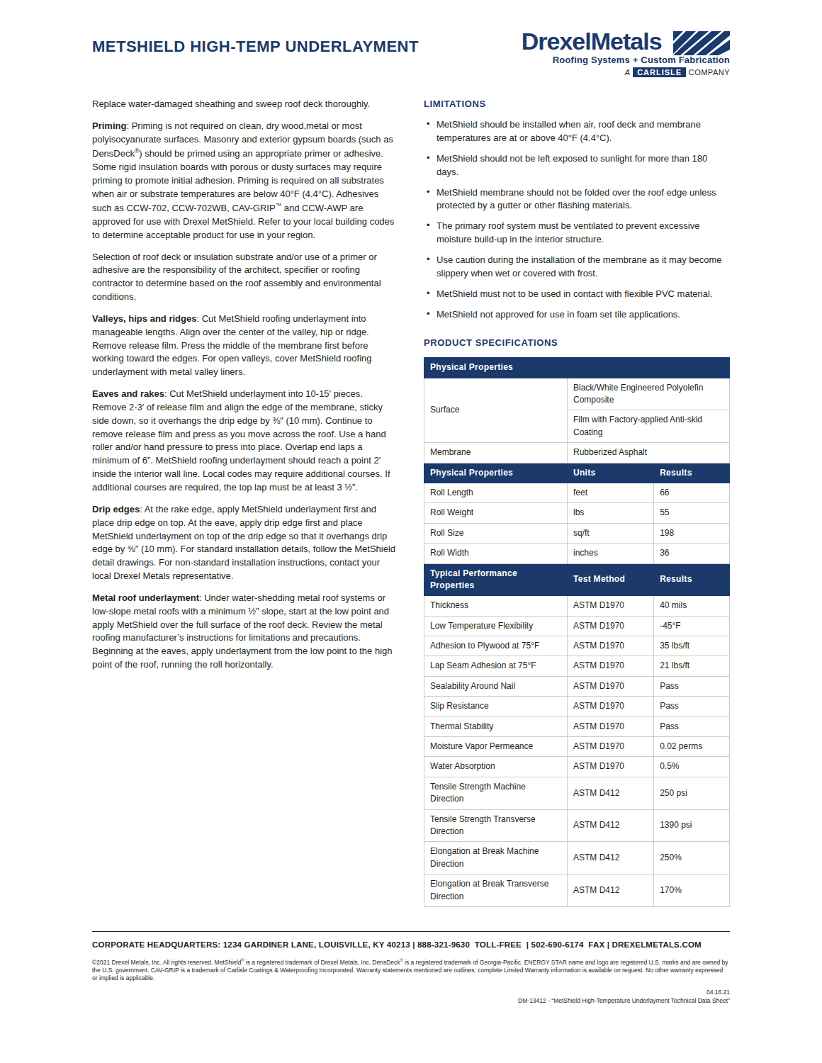MetShield High-Temp Underlayment
DrexelMetals
Roofing Systems + Custom Fabrication
A CARLISLE COMPANY
Replace water-damaged sheathing and sweep roof deck thoroughly.
Priming: Priming is not required on clean, dry wood,metal or most polyisocyanurate surfaces. Masonry and exterior gypsum boards (such as DensDeck®) should be primed using an appropriate primer or adhesive. Some rigid insulation boards with porous or dusty surfaces may require priming to promote initial adhesion. Priming is required on all substrates when air or substrate temperatures are below 40°F (4.4°C). Adhesives such as CCW-702, CCW-702WB, CAV-GRIP™ and CCW-AWP are approved for use with Drexel MetShield. Refer to your local building codes to determine acceptable product for use in your region.
Selection of roof deck or insulation substrate and/or use of a primer or adhesive are the responsibility of the architect, specifier or roofing contractor to determine based on the roof assembly and environmental conditions.
Valleys, hips and ridges: Cut MetShield roofing underlayment into manageable lengths. Align over the center of the valley, hip or ridge. Remove release film. Press the middle of the membrane first before working toward the edges. For open valleys, cover MetShield roofing underlayment with metal valley liners.
Eaves and rakes: Cut MetShield underlayment into 10-15′ pieces. Remove 2-3′ of release film and align the edge of the membrane, sticky side down, so it overhangs the drip edge by ⅜″ (10 mm). Continue to remove release film and press as you move across the roof. Use a hand roller and/or hand pressure to press into place. Overlap end laps a minimum of 6”. MetShield roofing underlayment should reach a point 2′ inside the interior wall line. Local codes may require additional courses. If additional courses are required, the top lap must be at least 3 ½”.
Drip edges: At the rake edge, apply MetShield underlayment first and place drip edge on top. At the eave, apply drip edge first and place MetShield underlayment on top of the drip edge so that it overhangs drip edge by ⅜″ (10 mm). For standard installation details, follow the MetShield detail drawings. For non-standard installation instructions, contact your local Drexel Metals representative.
Metal roof underlayment: Under water-shedding metal roof systems or low-slope metal roofs with a minimum ½” slope, start at the low point and apply MetShield over the full surface of the roof deck. Review the metal roofing manufacturer’s instructions for limitations and precautions. Beginning at the eaves, apply underlayment from the low point to the high point of the roof, running the roll horizontally.
Limitations
MetShield should be installed when air, roof deck and membrane temperatures are at or above 40°F (4.4°C).
MetShield should not be left exposed to sunlight for more than 180 days.
MetShield membrane should not be folded over the roof edge unless protected by a gutter or other flashing materials.
The primary roof system must be ventilated to prevent excessive moisture build-up in the interior structure.
Use caution during the installation of the membrane as it may become slippery when wet or covered with frost.
MetShield must not to be used in contact with flexible PVC material.
MetShield not approved for use in foam set tile applications.
Product Specifications
| Physical Properties |
| --- |
| Surface | Black/White Engineered Polyolefin Composite |
| Film with Factory-applied Anti-skid Coating |
| Membrane | Rubberized Asphalt |
| Physical Properties | Units | Results |
| Roll Length | feet | 66 |
| Roll Weight | lbs | 55 |
| Roll Size | sq/ft | 198 |
| Roll Width | inches | 36 |
| Typical Performance Properties | Test Method | Results |
| Thickness | ASTM D1970 | 40 mils |
| Low Temperature Flexibility | ASTM D1970 | -45°F |
| Adhesion to Plywood at 75°F | ASTM D1970 | 35 lbs/ft |
| Lap Seam Adhesion at 75°F | ASTM D1970 | 21 lbs/ft |
| Sealability Around Nail | ASTM D1970 | Pass |
| Slip Resistance | ASTM D1970 | Pass |
| Thermal Stability | ASTM D1970 | Pass |
| Moisture Vapor Permeance | ASTM D1970 | 0.02 perms |
| Water Absorption | ASTM D1970 | 0.5% |
| Tensile Strength Machine Direction | ASTM D412 | 250 psi |
| Tensile Strength Transverse Direction | ASTM D412 | 1390 psi |
| Elongation at Break Machine Direction | ASTM D412 | 250% |
| Elongation at Break Transverse Direction | ASTM D412 | 170% |
CORPORATE HEADQUARTERS: 1234 GARDINER LANE, LOUISVILLE, KY 40213 | 888-321-9630 TOLL-FREE | 502-690-6174 FAX | DREXELMETALS.COM
©2021 Drexel Metals, Inc. All rights reserved. MetShield® is a registered trademark of Drexel Metals, Inc. DensDeck® is a registered trademark of Georgia-Pacific. ENERGY STAR name and logo are registered U.S. marks and are owned by the U.S. government. CAV-GRIP is a trademark of Carlisle Coatings & Waterproofing Incorporated. Warranty statements mentioned are outlines: complete Limited Warranty information is available on request. No other warranty expressed or implied is applicable.
04.16.21
DM-13412 - “MetShield High-Temperature Underlayment Technical Data Sheet”